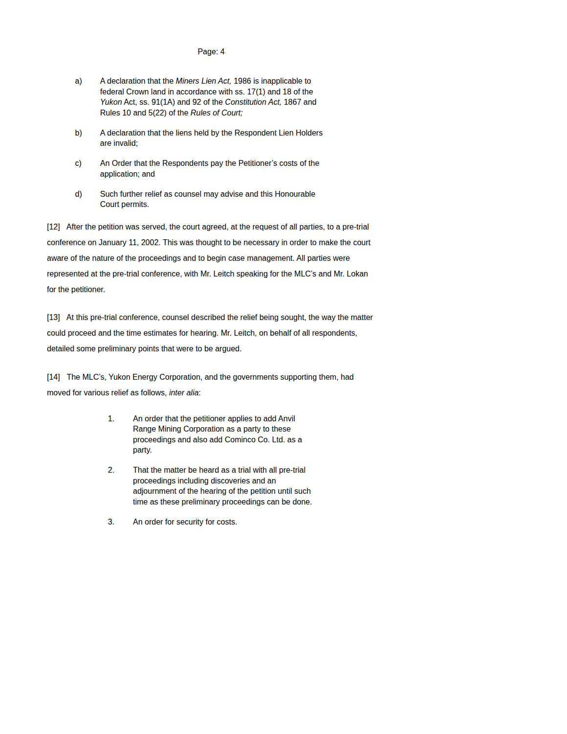Page: 4
a) A declaration that the Miners Lien Act, 1986 is inapplicable to federal Crown land in accordance with ss. 17(1) and 18 of the Yukon Act, ss. 91(1A) and 92 of the Constitution Act, 1867 and Rules 10 and 5(22) of the Rules of Court;
b) A declaration that the liens held by the Respondent Lien Holders are invalid;
c) An Order that the Respondents pay the Petitioner’s costs of the application; and
d) Such further relief as counsel may advise and this Honourable Court permits.
[12] After the petition was served, the court agreed, at the request of all parties, to a pre-trial conference on January 11, 2002. This was thought to be necessary in order to make the court aware of the nature of the proceedings and to begin case management. All parties were represented at the pre-trial conference, with Mr. Leitch speaking for the MLC’s and Mr. Lokan for the petitioner.
[13] At this pre-trial conference, counsel described the relief being sought, the way the matter could proceed and the time estimates for hearing. Mr. Leitch, on behalf of all respondents, detailed some preliminary points that were to be argued.
[14] The MLC’s, Yukon Energy Corporation, and the governments supporting them, had moved for various relief as follows, inter alia:
1. An order that the petitioner applies to add Anvil Range Mining Corporation as a party to these proceedings and also add Cominco Co. Ltd. as a party.
2. That the matter be heard as a trial with all pre-trial proceedings including discoveries and an adjournment of the hearing of the petition until such time as these preliminary proceedings can be done.
3. An order for security for costs.